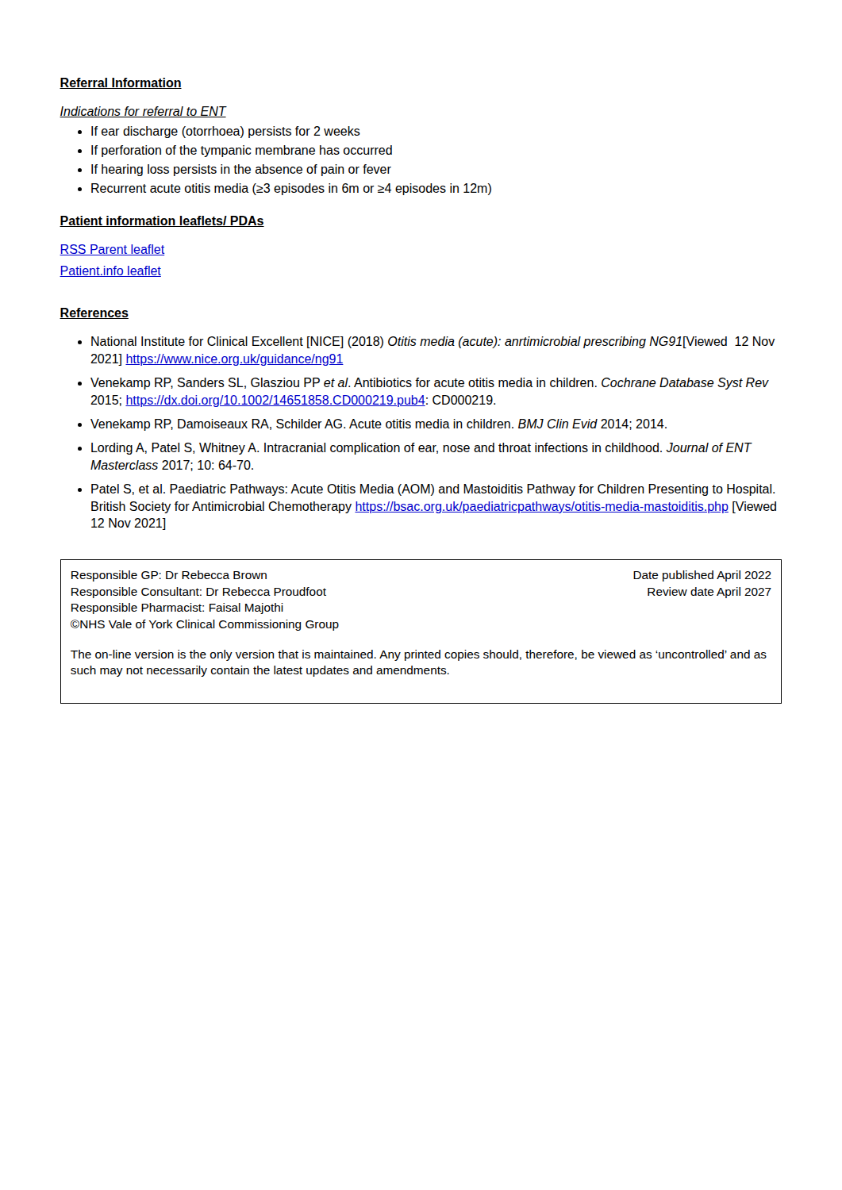Referral Information
Indications for referral to ENT
If ear discharge (otorrhoea) persists for 2 weeks
If perforation of the tympanic membrane has occurred
If hearing loss persists in the absence of pain or fever
Recurrent acute otitis media (≥3 episodes in 6m or ≥4 episodes in 12m)
Patient information leaflets/ PDAs
RSS Parent leaflet
Patient.info leaflet
References
National Institute for Clinical Excellent [NICE] (2018) Otitis media (acute): anrtimicrobial prescribing NG91[Viewed 12 Nov 2021] https://www.nice.org.uk/guidance/ng91
Venekamp RP, Sanders SL, Glasziou PP et al. Antibiotics for acute otitis media in children. Cochrane Database Syst Rev 2015; https://dx.doi.org/10.1002/14651858.CD000219.pub4: CD000219.
Venekamp RP, Damoiseaux RA, Schilder AG. Acute otitis media in children. BMJ Clin Evid 2014; 2014.
Lording A, Patel S, Whitney A. Intracranial complication of ear, nose and throat infections in childhood. Journal of ENT Masterclass 2017; 10: 64-70.
Patel S, et al. Paediatric Pathways: Acute Otitis Media (AOM) and Mastoiditis Pathway for Children Presenting to Hospital. British Society for Antimicrobial Chemotherapy https://bsac.org.uk/paediatricpathways/otitis-media-mastoiditis.php [Viewed 12 Nov 2021]
Responsible GP: Dr Rebecca Brown
Responsible Consultant: Dr Rebecca Proudfoot
Responsible Pharmacist: Faisal Majothi
©NHS Vale of York Clinical Commissioning Group
Date published April 2022
Review date April 2027
The on-line version is the only version that is maintained. Any printed copies should, therefore, be viewed as ‘uncontrolled’ and as such may not necessarily contain the latest updates and amendments.